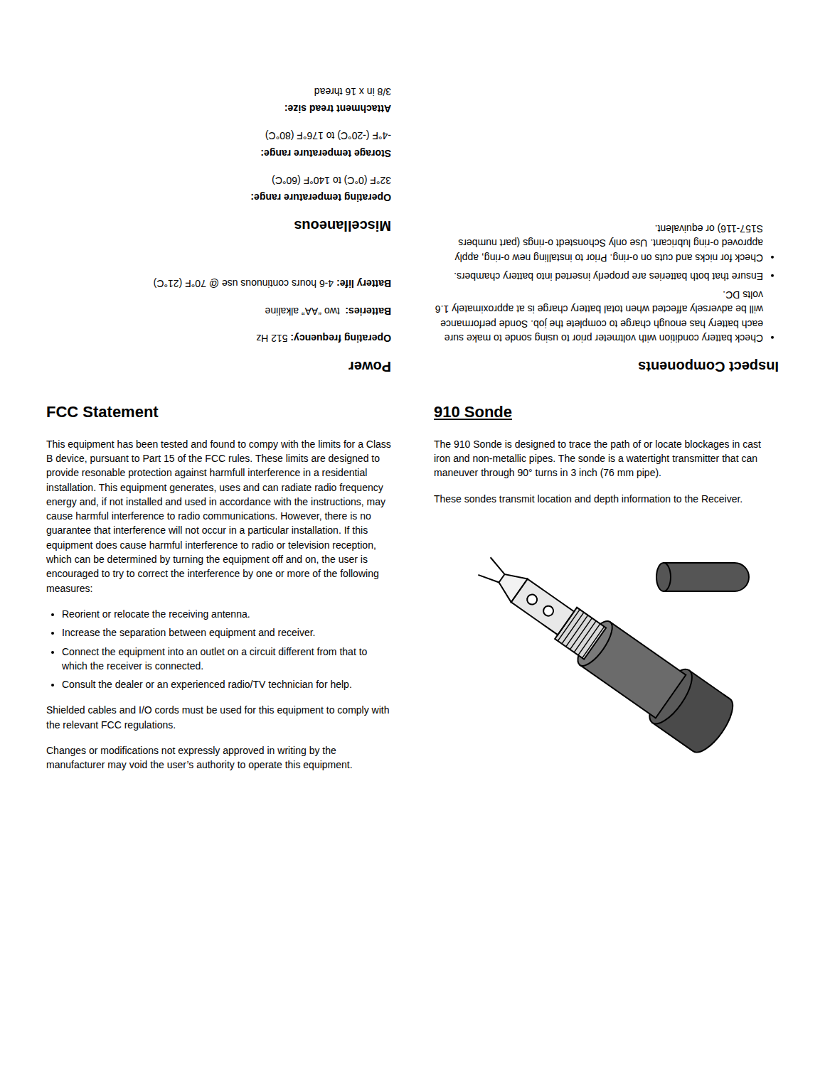Inspect Components
Check battery condition with voltmeter prior to using sonde to make sure each battery has enough charge to complete the job. Sonde performance will be adversely affected when total battery charge is at approximately 1.6 volts DC.
Ensure that both batteries are properly inserted into battery chambers.
Check for nicks and cuts on o-ring. Prior to installing new o-ring, apply approved o-ring lubricant. Use only Schonstedt o-rings (part numbers S157-116) or equivalent.
Power
Operating frequency: 512 Hz
Batteries: two “AA” alkaline
Battery life: 4-6 hours continuous use @ 70°F (21°C)
Miscellaneous
Operating temperature range:
32°F (0°C) to 140°F (60°C)
Storage temperature range:
-4°F (-20°C) to 176°F (80°C)
Attachment tread size:
3/8 in x 16 thread
FCC Statement
This equipment has been tested and found to compy with the limits for a Class B device, pursuant to Part 15 of the FCC rules. These limits are designed to provide resonable protection against harmfull interference in a residential installation. This equipment generates, uses and can radiate radio frequency energy and, if not installed and used in accordance with the instructions, may cause harmful interference to radio communications. However, there is no guarantee that interference will not occur in a particular installation. If this equipment does cause harmful interference to radio or television reception, which can be determined by turning the equipment off and on, the user is encouraged to try to correct the interference by one or more of the following measures:
Reorient or relocate the receiving antenna.
Increase the separation between equipment and receiver.
Connect the equipment into an outlet on a circuit different from that to which the receiver is connected.
Consult the dealer or an experienced radio/TV technician for help.
Shielded cables and I/O cords must be used for this equipment to comply with the relevant FCC regulations.
Changes or modifications not expressly approved in writing by the manufacturer may void the user’s authority to operate this equipment.
910 Sonde
The 910 Sonde is designed to trace the path of or locate blockages in cast iron and non-metallic pipes. The sonde is a watertight transmitter that can maneuver through 90° turns in 3 inch (76 mm pipe).
These sondes transmit location and depth information to the Receiver.